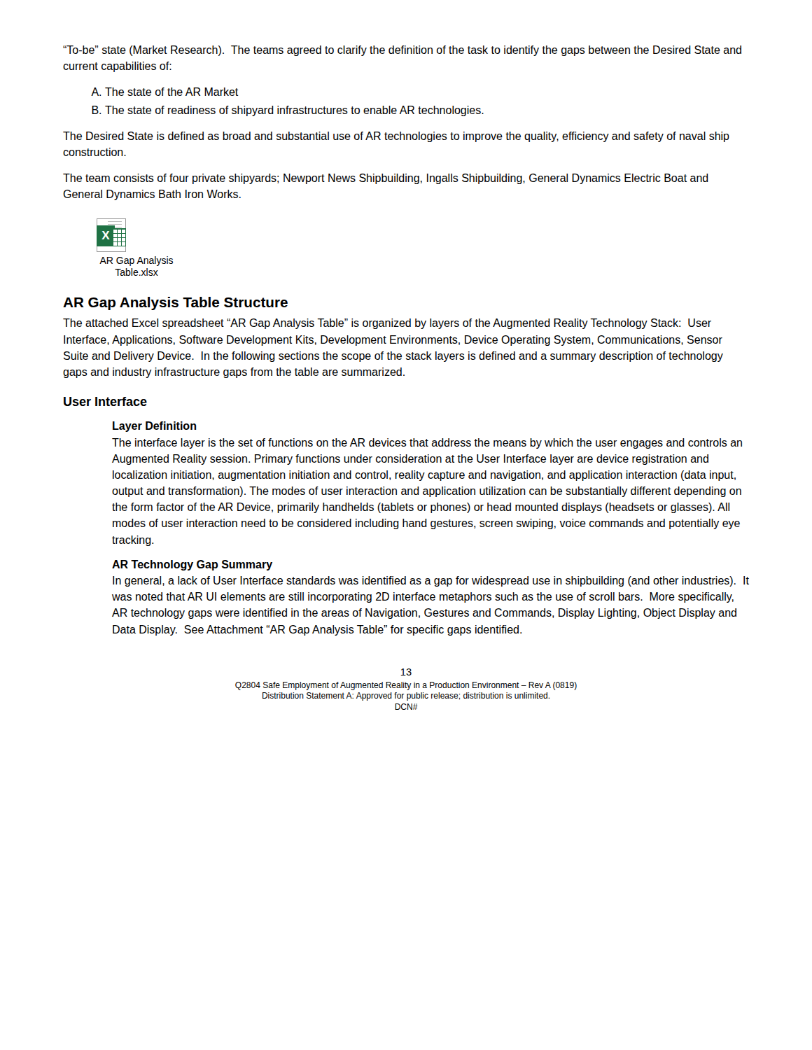“To-be” state (Market Research). The teams agreed to clarify the definition of the task to identify the gaps between the Desired State and current capabilities of:
The state of the AR Market
The state of readiness of shipyard infrastructures to enable AR technologies.
The Desired State is defined as broad and substantial use of AR technologies to improve the quality, efficiency and safety of naval ship construction.
The team consists of four private shipyards; Newport News Shipbuilding, Ingalls Shipbuilding, General Dynamics Electric Boat and General Dynamics Bath Iron Works.
X
AR Gap Analysis Table.xlsx
AR Gap Analysis Table Structure
The attached Excel spreadsheet “AR Gap Analysis Table” is organized by layers of the Augmented Reality Technology Stack: User Interface, Applications, Software Development Kits, Development Environments, Device Operating System, Communications, Sensor Suite and Delivery Device. In the following sections the scope of the stack layers is defined and a summary description of technology gaps and industry infrastructure gaps from the table are summarized.
User Interface
Layer Definition
The interface layer is the set of functions on the AR devices that address the means by which the user engages and controls an Augmented Reality session. Primary functions under consideration at the User Interface layer are device registration and localization initiation, augmentation initiation and control, reality capture and navigation, and application interaction (data input, output and transformation). The modes of user interaction and application utilization can be substantially different depending on the form factor of the AR Device, primarily handhelds (tablets or phones) or head mounted displays (headsets or glasses). All modes of user interaction need to be considered including hand gestures, screen swiping, voice commands and potentially eye tracking.
AR Technology Gap Summary
In general, a lack of User Interface standards was identified as a gap for widespread use in shipbuilding (and other industries). It was noted that AR UI elements are still incorporating 2D interface metaphors such as the use of scroll bars. More specifically, AR technology gaps were identified in the areas of Navigation, Gestures and Commands, Display Lighting, Object Display and Data Display. See Attachment “AR Gap Analysis Table” for specific gaps identified.
13
Q2804 Safe Employment of Augmented Reality in a Production Environment – Rev A (0819)
Distribution Statement A: Approved for public release; distribution is unlimited.
DCN#